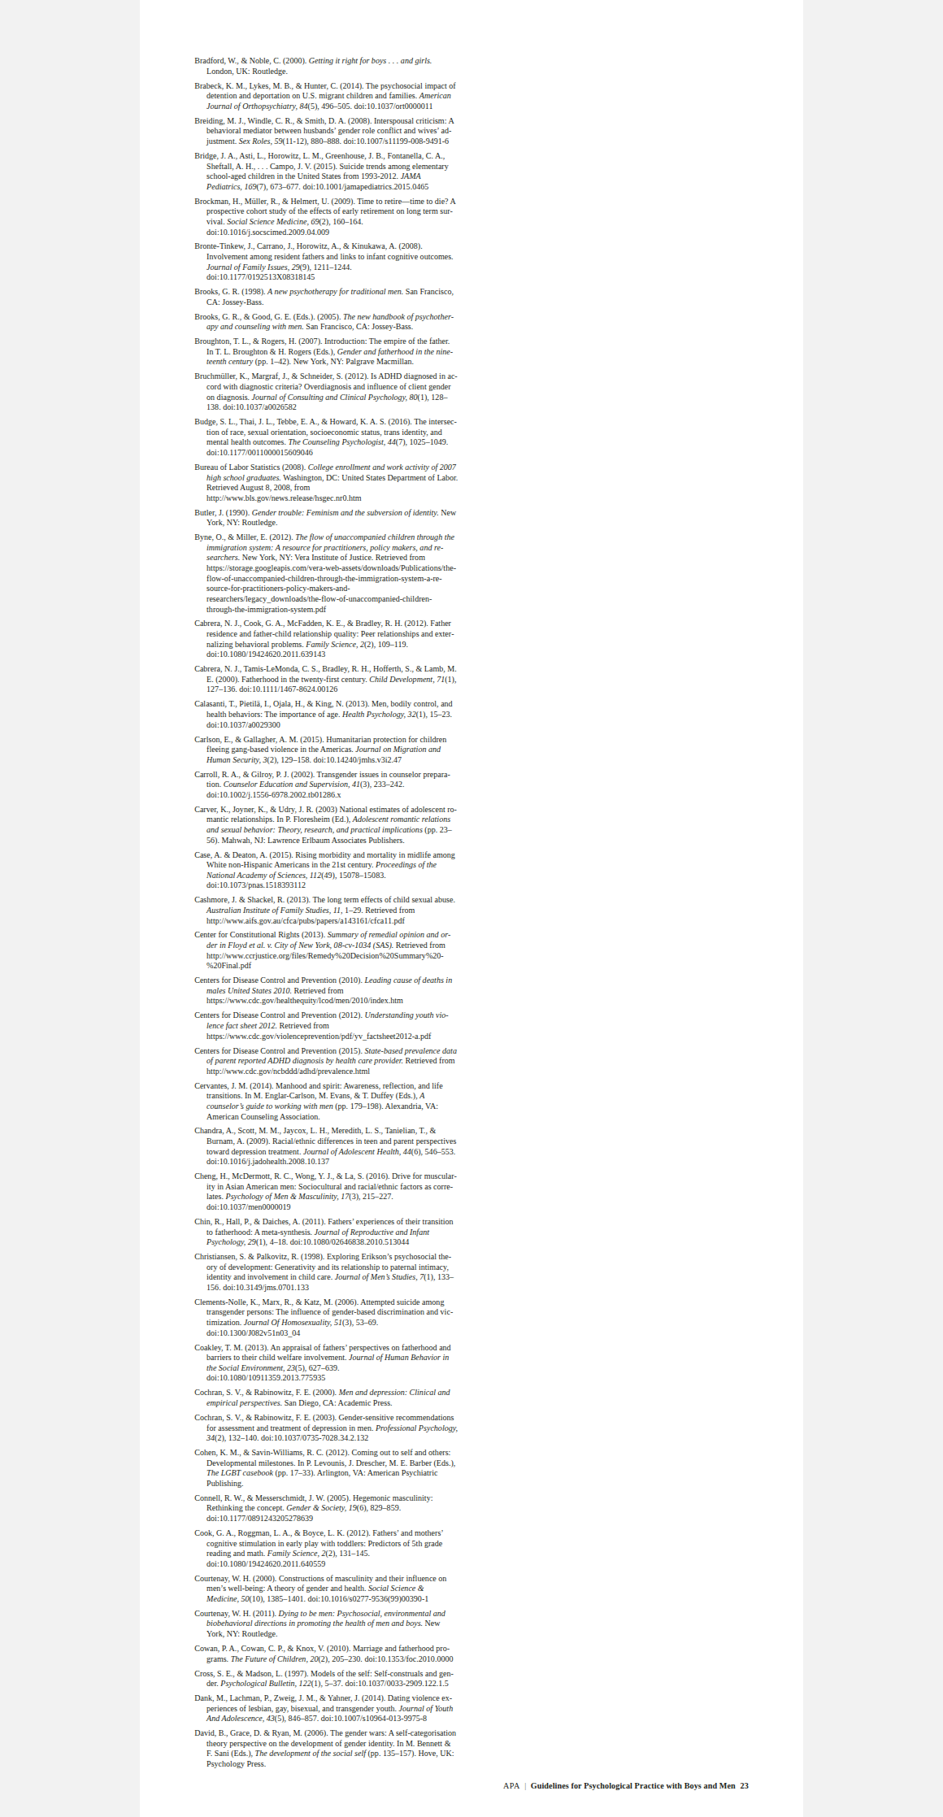Bradford, W., & Noble, C. (2000). Getting it right for boys . . . and girls. London, UK: Routledge.
Brabeck, K. M., Lykes, M. B., & Hunter, C. (2014). The psychosocial impact of detention and deportation on U.S. migrant children and families. American Journal of Orthopsychiatry, 84(5), 496–505. doi:10.1037/ort0000011
Breiding, M. J., Windle, C. R., & Smith, D. A. (2008). Interspousal criticism: A behavioral mediator between husbands’ gender role conflict and wives’ adjustment. Sex Roles, 59(11-12), 880–888. doi:10.1007/s11199-008-9491-6
Bridge, J. A., Asti, L., Horowitz, L. M., Greenhouse, J. B., Fontanella, C. A., Sheftall, A. H., . . . Campo, J. V. (2015). Suicide trends among elementary school-aged children in the United States from 1993-2012. JAMA Pediatrics, 169(7), 673–677. doi:10.1001/jamapediatrics.2015.0465
Brockman, H., Müller, R., & Helmert, U. (2009). Time to retire—time to die? A prospective cohort study of the effects of early retirement on long term survival. Social Science Medicine, 69(2), 160–164. doi:10.1016/j.socscimed.2009.04.009
Bronte-Tinkew, J., Carrano, J., Horowitz, A., & Kinukawa, A. (2008). Involvement among resident fathers and links to infant cognitive outcomes. Journal of Family Issues, 29(9), 1211–1244. doi:10.1177/0192513X08318145
Brooks, G. R. (1998). A new psychotherapy for traditional men. San Francisco, CA: Jossey-Bass.
Brooks, G. R., & Good, G. E. (Eds.). (2005). The new handbook of psychotherapy and counseling with men. San Francisco, CA: Jossey-Bass.
Broughton, T. L., & Rogers, H. (2007). Introduction: The empire of the father. In T. L. Broughton & H. Rogers (Eds.), Gender and fatherhood in the nineteenth century (pp. 1–42). New York, NY: Palgrave Macmillan.
Bruchmüller, K., Margraf, J., & Schneider, S. (2012). Is ADHD diagnosed in accord with diagnostic criteria? Overdiagnosis and influence of client gender on diagnosis. Journal of Consulting and Clinical Psychology, 80(1), 128–138. doi:10.1037/a0026582
Budge, S. L., Thai, J. L., Tebbe, E. A., & Howard, K. A. S. (2016). The intersection of race, sexual orientation, socioeconomic status, trans identity, and mental health outcomes. The Counseling Psychologist, 44(7), 1025–1049. doi:10.1177/0011000015609046
Bureau of Labor Statistics (2008). College enrollment and work activity of 2007 high school graduates. Washington, DC: United States Department of Labor. Retrieved August 8, 2008, from http://www.bls.gov/news.release/hsgec.nr0.htm
Butler, J. (1990). Gender trouble: Feminism and the subversion of identity. New York, NY: Routledge.
Byne, O., & Miller, E. (2012). The flow of unaccompanied children through the immigration system: A resource for practitioners, policy makers, and researchers. New York, NY: Vera Institute of Justice. Retrieved from https://storage.googleapis.com/vera-web-assets/downloads/Publications/the-flow-of-unaccompanied-children-through-the-immigration-system-a-resource-for-practitioners-policy-makers-and-researchers/legacy_downloads/the-flow-of-unaccompanied-children-through-the-immigration-system.pdf
Cabrera, N. J., Cook, G. A., McFadden, K. E., & Bradley, R. H. (2012). Father residence and father-child relationship quality: Peer relationships and externalizing behavioral problems. Family Science, 2(2), 109–119. doi:10.1080/19424620.2011.639143
Cabrera, N. J., Tamis-LeMonda, C. S., Bradley, R. H., Hofferth, S., & Lamb, M. E. (2000). Fatherhood in the twenty-first century. Child Development, 71(1), 127–136. doi:10.1111/1467-8624.00126
Calasanti, T., Pietilä, I., Ojala, H., & King, N. (2013). Men, bodily control, and health behaviors: The importance of age. Health Psychology, 32(1), 15–23. doi:10.1037/a0029300
Carlson, E., & Gallagher, A. M. (2015). Humanitarian protection for children fleeing gang-based violence in the Americas. Journal on Migration and Human Security, 3(2), 129–158. doi:10.14240/jmhs.v3i2.47
Carroll, R. A., & Gilroy, P. J. (2002). Transgender issues in counselor preparation. Counselor Education and Supervision, 41(3), 233–242. doi:10.1002/j.1556-6978.2002.tb01286.x
Carver, K., Joyner, K., & Udry, J. R. (2003) National estimates of adolescent romantic relationships. In P. Floresheim (Ed.), Adolescent romantic relations and sexual behavior: Theory, research, and practical implications (pp. 23–56). Mahwah, NJ: Lawrence Erlbaum Associates Publishers.
Case, A. & Deaton, A. (2015). Rising morbidity and mortality in midlife among White non-Hispanic Americans in the 21st century. Proceedings of the National Academy of Sciences, 112(49), 15078–15083. doi:10.1073/pnas.1518393112
Cashmore, J. & Shackel, R. (2013). The long term effects of child sexual abuse. Australian Institute of Family Studies, 11, 1–29. Retrieved from http://www.aifs.gov.au/cfca/pubs/papers/a143161/cfca11.pdf
Center for Constitutional Rights (2013). Summary of remedial opinion and order in Floyd et al. v. City of New York, 08-cv-1034 (SAS). Retrieved from http://www.ccrjustice.org/files/Remedy%20Decision%20Summary%20-%20Final.pdf
Centers for Disease Control and Prevention (2010). Leading cause of deaths in males United States 2010. Retrieved from https://www.cdc.gov/healthequity/lcod/men/2010/index.htm
Centers for Disease Control and Prevention (2012). Understanding youth violence fact sheet 2012. Retrieved from https://www.cdc.gov/violenceprevention/pdf/yv_factsheet2012-a.pdf
Centers for Disease Control and Prevention (2015). State-based prevalence data of parent reported ADHD diagnosis by health care provider. Retrieved from http://www.cdc.gov/ncbddd/adhd/prevalence.html
Cervantes, J. M. (2014). Manhood and spirit: Awareness, reflection, and life transitions. In M. Englar-Carlson, M. Evans, & T. Duffey (Eds.), A counselor’s guide to working with men (pp. 179–198). Alexandria, VA: American Counseling Association.
Chandra, A., Scott, M. M., Jaycox, L. H., Meredith, L. S., Tanielian, T., & Burnam, A. (2009). Racial/ethnic differences in teen and parent perspectives toward depression treatment. Journal of Adolescent Health, 44(6), 546–553. doi:10.1016/j.jadohealth.2008.10.137
Cheng, H., McDermott, R. C., Wong, Y. J., & La, S. (2016). Drive for muscularity in Asian American men: Sociocultural and racial/ethnic factors as correlates. Psychology of Men & Masculinity, 17(3), 215–227. doi:10.1037/men0000019
Chin, R., Hall, P., & Daiches, A. (2011). Fathers’ experiences of their transition to fatherhood: A meta-synthesis. Journal of Reproductive and Infant Psychology, 29(1), 4–18. doi:10.1080/02646838.2010.513044
Christiansen, S. & Palkovitz, R. (1998). Exploring Erikson’s psychosocial theory of development: Generativity and its relationship to paternal intimacy, identity and involvement in child care. Journal of Men’s Studies, 7(1), 133–156. doi:10.3149/jms.0701.133
Clements-Nolle, K., Marx, R., & Katz, M. (2006). Attempted suicide among transgender persons: The influence of gender-based discrimination and victimization. Journal Of Homosexuality, 51(3), 53–69. doi:10.1300/J082v51n03_04
Coakley, T. M. (2013). An appraisal of fathers’ perspectives on fatherhood and barriers to their child welfare involvement. Journal of Human Behavior in the Social Environment, 23(5), 627–639. doi:10.1080/10911359.2013.775935
Cochran, S. V., & Rabinowitz, F. E. (2000). Men and depression: Clinical and empirical perspectives. San Diego, CA: Academic Press.
Cochran, S. V., & Rabinowitz, F. E. (2003). Gender-sensitive recommendations for assessment and treatment of depression in men. Professional Psychology, 34(2), 132–140. doi:10.1037/0735-7028.34.2.132
Cohen, K. M., & Savin-Williams, R. C. (2012). Coming out to self and others: Developmental milestones. In P. Levounis, J. Drescher, M. E. Barber (Eds.), The LGBT casebook (pp. 17–33). Arlington, VA: American Psychiatric Publishing.
Connell, R. W., & Messerschmidt, J. W. (2005). Hegemonic masculinity: Rethinking the concept. Gender & Society, 19(6), 829–859. doi:10.1177/0891243205278639
Cook, G. A., Roggman, L. A., & Boyce, L. K. (2012). Fathers’ and mothers’ cognitive stimulation in early play with toddlers: Predictors of 5th grade reading and math. Family Science, 2(2), 131–145. doi:10.1080/19424620.2011.640559
Courtenay, W. H. (2000). Constructions of masculinity and their influence on men’s well-being: A theory of gender and health. Social Science & Medicine, 50(10), 1385–1401. doi:10.1016/s0277-9536(99)00390-1
Courtenay, W. H. (2011). Dying to be men: Psychosocial, environmental and biobehavioral directions in promoting the health of men and boys. New York, NY: Routledge.
Cowan, P. A., Cowan, C. P., & Knox, V. (2010). Marriage and fatherhood programs. The Future of Children, 20(2), 205–230. doi:10.1353/foc.2010.0000
Cross, S. E., & Madson, L. (1997). Models of the self: Self-construals and gender. Psychological Bulletin, 122(1), 5–37. doi:10.1037/0033-2909.122.1.5
Dank, M., Lachman, P., Zweig, J. M., & Yahner, J. (2014). Dating violence experiences of lesbian, gay, bisexual, and transgender youth. Journal of Youth And Adolescence, 43(5), 846–857. doi:10.1007/s10964-013-9975-8
David, B., Grace, D. & Ryan, M. (2006). The gender wars: A self-categorisation theory perspective on the development of gender identity. In M. Bennett & F. Sani (Eds.), The development of the social self (pp. 135–157). Hove, UK: Psychology Press.
APA|Guidelines for Psychological Practice with Boys and Men 23